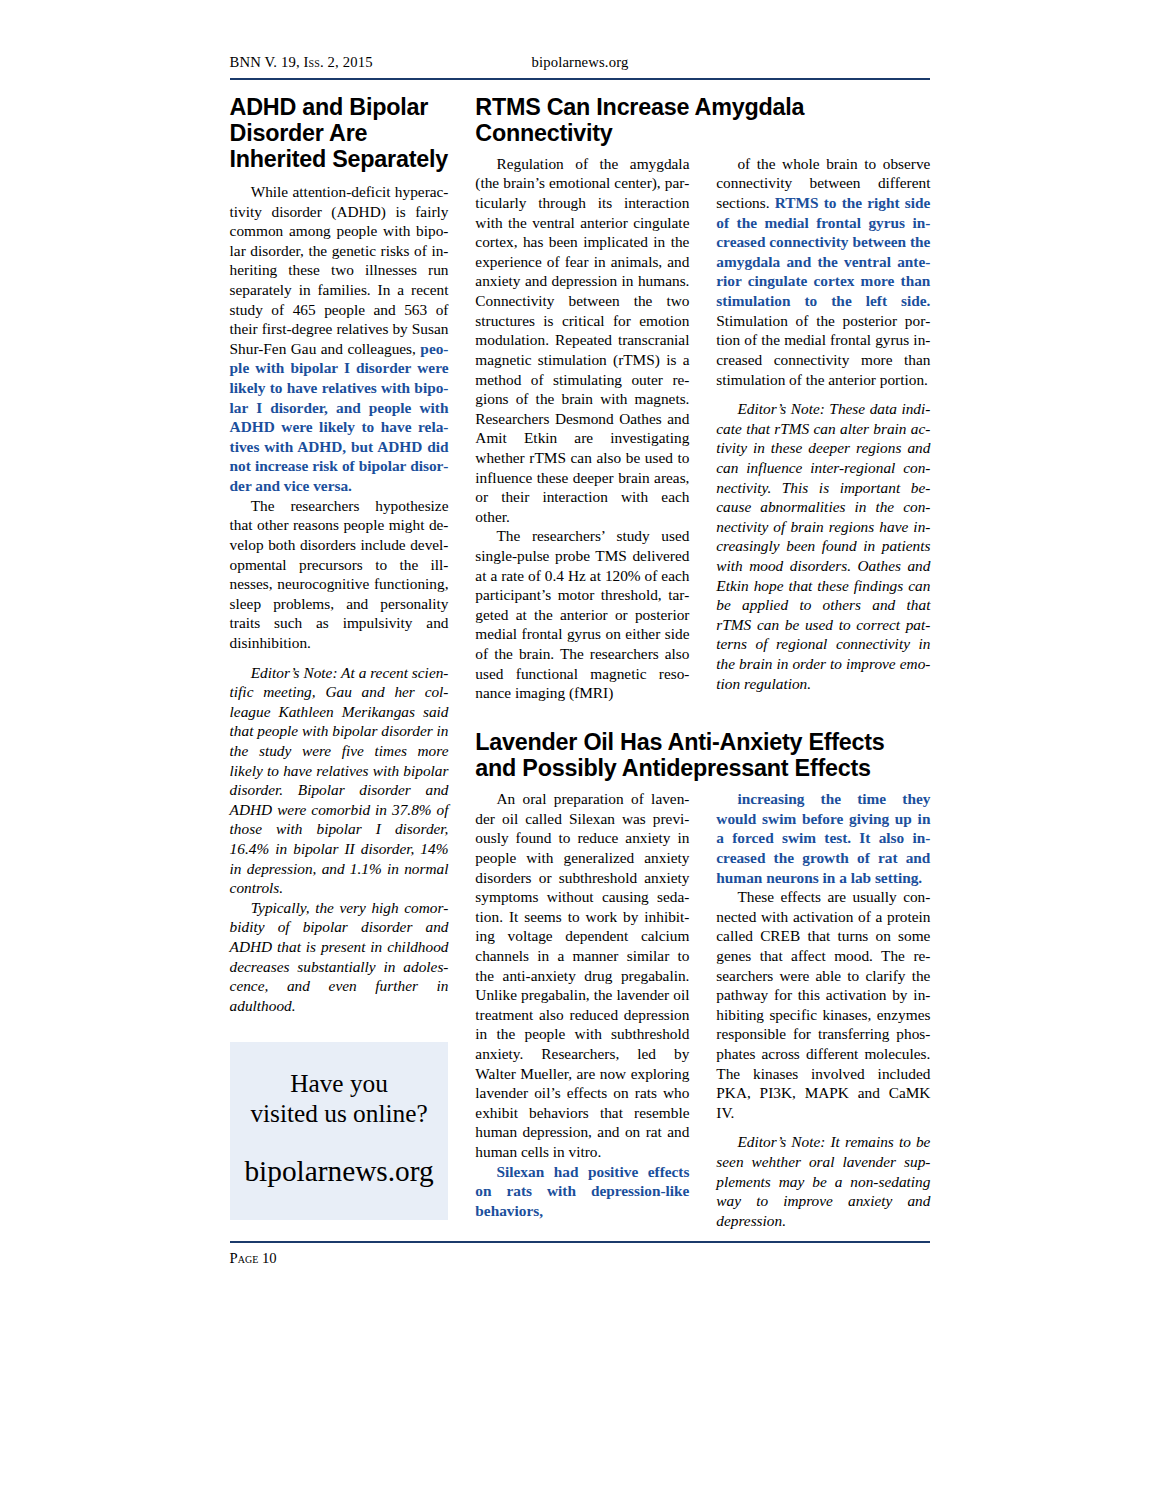BNN V. 19, Iss. 2, 2015
bipolarnews.org
ADHD and Bipolar Disorder Are Inherited Separately
While attention-deficit hyperactivity disorder (ADHD) is fairly common among people with bipolar disorder, the genetic risks of inheriting these two illnesses run separately in families. In a recent study of 465 people and 563 of their first-degree relatives by Susan Shur-Fen Gau and colleagues, people with bipolar I disorder were likely to have relatives with bipolar I disorder, and people with ADHD were likely to have relatives with ADHD, but ADHD did not increase risk of bipolar disorder and vice versa.
The researchers hypothesize that other reasons people might develop both disorders include developmental precursors to the illnesses, neurocognitive functioning, sleep problems, and personality traits such as impulsivity and disinhibition.
Editor’s Note: At a recent scientific meeting, Gau and her colleague Kathleen Merikangas said that people with bipolar disorder in the study were five times more likely to have relatives with bipolar disorder. Bipolar disorder and ADHD were comorbid in 37.8% of those with bipolar I disorder, 16.4% in bipolar II disorder, 14% in depression, and 1.1% in normal controls.
Typically, the very high comorbidity of bipolar disorder and ADHD that is present in childhood decreases substantially in adolescence, and even further in adulthood.
Have you
visited us online?
bipolarnews.org
RTMS Can Increase Amygdala Connectivity
Regulation of the amygdala (the brain’s emotional center), particularly through its interaction with the ventral anterior cingulate cortex, has been implicated in the experience of fear in animals, and anxiety and depression in humans. Connectivity between the two structures is critical for emotion modulation. Repeated transcranial magnetic stimulation (rTMS) is a method of stimulating outer regions of the brain with magnets. Researchers Desmond Oathes and Amit Etkin are investigating whether rTMS can also be used to influence these deeper brain areas, or their interaction with each other.
The researchers’ study used single-pulse probe TMS delivered at a rate of 0.4 Hz at 120% of each participant’s motor threshold, targeted at the anterior or posterior medial frontal gyrus on either side of the brain. The researchers also used functional magnetic resonance imaging (fMRI)
of the whole brain to observe connectivity between different sections. RTMS to the right side of the medial frontal gyrus increased connectivity between the amygdala and the ventral anterior cingulate cortex more than stimulation to the left side. Stimulation of the posterior portion of the medial frontal gyrus increased connectivity more than stimulation of the anterior portion.
Editor’s Note: These data indicate that rTMS can alter brain activity in these deeper regions and can influence inter-regional connectivity. This is important because abnormalities in the connectivity of brain regions have increasingly been found in patients with mood disorders. Oathes and Etkin hope that these findings can be applied to others and that rTMS can be used to correct patterns of regional connectivity in the brain in order to improve emotion regulation.
Lavender Oil Has Anti-Anxiety Effects and Possibly Antidepressant Effects
An oral preparation of lavender oil called Silexan was previously found to reduce anxiety in people with generalized anxiety disorders or subthreshold anxiety symptoms without causing sedation. It seems to work by inhibiting voltage dependent calcium channels in a manner similar to the anti-anxiety drug pregabalin. Unlike pregabalin, the lavender oil treatment also reduced depression in the people with subthreshold anxiety. Researchers, led by Walter Mueller, are now exploring lavender oil’s effects on rats who exhibit behaviors that resemble human depression, and on rat and human cells in vitro.
Silexan had positive effects on rats with depression-like behaviors,
increasing the time they would swim before giving up in a forced swim test. It also increased the growth of rat and human neurons in a lab setting.
These effects are usually connected with activation of a protein called CREB that turns on some genes that affect mood. The researchers were able to clarify the pathway for this activation by inhibiting specific kinases, enzymes responsible for transferring phosphates across different molecules. The kinases involved included PKA, PI3K, MAPK and CaMK IV.
Editor’s Note: It remains to be seen wehther oral lavender supplements may be a non-sedating way to improve anxiety and depression.
Page 10